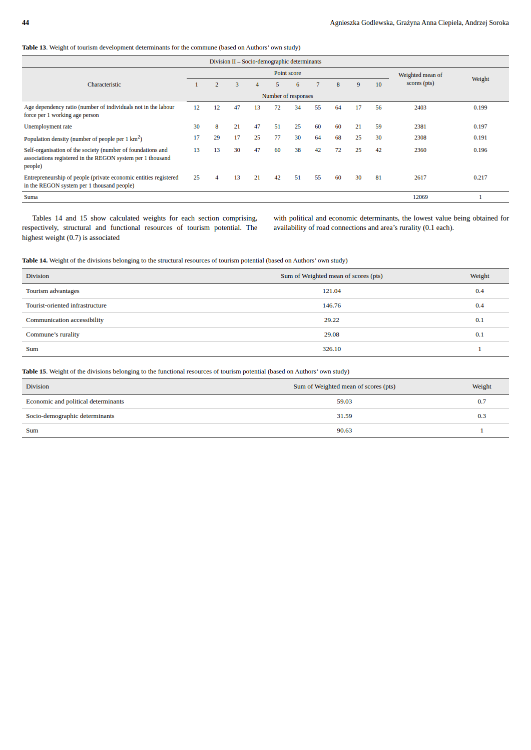44 Agnieszka Godlewska, Grażyna Anna Ciepiela, Andrzej Soroka
Table 13. Weight of tourism development determinants for the commune (based on Authors’ own study)
| Division II – Socio-demographic determinants |
| --- |
| Characteristic | Point score | Weighted mean of scores (pts) | Weight |
| 1 | 2 | 3 | 4 | 5 | 6 | 7 | 8 | 9 | 10 |
| Number of responses | | |
| Age dependency ratio (number of individuals not in the labour force per 1 working age person | 12 | 12 | 47 | 13 | 72 | 34 | 55 | 64 | 17 | 56 | 2403 | 0.199 |
| Unemployment rate | 30 | 8 | 21 | 47 | 51 | 25 | 60 | 60 | 21 | 59 | 2381 | 0.197 |
| Population density (number of people per 1 km 2 ) | 17 | 29 | 17 | 25 | 77 | 30 | 64 | 68 | 25 | 30 | 2308 | 0.191 |
| Self-organisation of the society (number of foundations and associations registered in the REGON system per 1 thousand people) | 13 | 13 | 30 | 47 | 60 | 38 | 42 | 72 | 25 | 42 | 2360 | 0.196 |
| Entrepreneurship of people (private economic entities registered in the REGON system per 1 thousand people) | 25 | 4 | 13 | 21 | 42 | 51 | 55 | 60 | 30 | 81 | 2617 | 0.217 |
| Suma | | | | | | | | | | | 12069 | 1 |
Tables 14 and 15 show calculated weights for each section comprising, respectively, structural and functional resources of tourism potential. The highest weight (0.7) is associated
with political and economic determinants, the lowest value being obtained for availability of road connections and area’s rurality (0.1 each).
Table 14. Weight of the divisions belonging to the structural resources of tourism potential (based on Authors’ own study)
| Division | Sum of Weighted mean of scores (pts) | Weight |
| --- | --- | --- |
| Tourism advantages | 121.04 | 0.4 |
| Tourist-oriented infrastructure | 146.76 | 0.4 |
| Communication accessibility | 29.22 | 0.1 |
| Commune’s rurality | 29.08 | 0.1 |
| Sum | 326.10 | 1 |
Table 15. Weight of the divisions belonging to the functional resources of tourism potential (based on Authors’ own study)
| Division | Sum of Weighted mean of scores (pts) | Weight |
| --- | --- | --- |
| Economic and political determinants | 59.03 | 0.7 |
| Socio-demographic determinants | 31.59 | 0.3 |
| Sum | 90.63 | 1 |